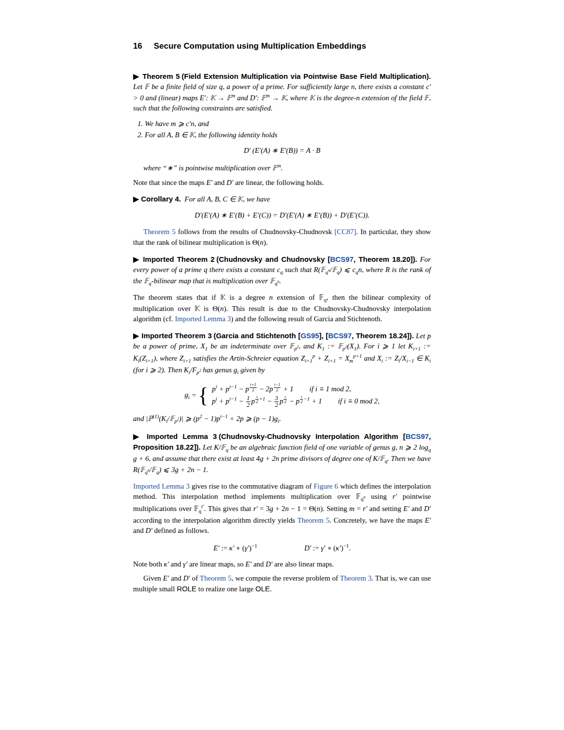16 Secure Computation using Multiplication Embeddings
▶ Theorem 5(Field Extension Multiplication via Pointwise Base Field Multiplication). Let 𝔽 be a finite field of size q, a power of a prime. For sufficiently large n, there exists a constant c′ > 0 and (linear) maps E′: 𝕂 → 𝔽m and D′: 𝔽m → 𝕂, where 𝕂 is the degree-n extension of the field 𝔽, such that the following constraints are satisfied.
We have m ⩾ c′n, and
For all A, B ∈ 𝕂, the following identity holds
D′ (E′(A) ∗ E′(B)) = A · B
where “∗” is pointwise multiplication over 𝔽m.
Note that since the maps E′ and D′ are linear, the following holds.
▶ Corollary 4. For all A, B, C ∈ 𝕂, we have
D′(E′(A) ∗ E′(B) + E′(C)) = D′(E′(A) ∗ E′(B)) + D′(E′(C)).
Theorem 5 follows from the results of Chudnovsky-Chudnovsk [CC87]. In particular, they show that the rank of bilinear multiplication is Θ(n).
▶ Imported Theorem 2(Chudnovsky and Chudnovsky [BCS97, Theorem 18.20]). For every power of a prime q there exists a constant cq such that R(𝔽qn/𝔽q) ⩽ cqn, where R is the rank of the 𝔽q-bilinear map that is multiplication over 𝔽qn.
The theorem states that if 𝕂 is a degree n extension of 𝔽q, then the bilinear complexity of multiplication over 𝕂 is Θ(n). This result is due to the Chudnovsky-Chudnovsky interpolation algorithm (cf. Imported Lemma 3) and the following result of Garcia and Stichtenoth.
▶ Imported Theorem 3(Garcia and Stichtenoth [GS95], [BCS97, Theorem 18.24]). Let p be a power of prime, X 1 be an indeterminate over 𝔽p2, and K 1 := 𝔽p2(X 1). For i ⩾ 1 let Ki+1 := Ki(Zi+1), where Zi+1 satisfies the Artin-Schreier equation Zi+1 p + Zi+1 = Xmp+1 and Xi := Zi/Xi−1 ∈ Ki (for i ⩾ 2). Then Ki/Fp2 has genus gi given by
gi = { pi + pi−1 − pi+12 − 2pi−12 + 1 if i ≡ 1 mod 2, pi + pi−1 − 12 pi 2+1 − 32 pi 2 − pi 2−1 + 1 if i ≡ 0 mod 2,
and |ℙ(1)(Ki/𝔽p2)| ⩾ (p 2 − 1)pi−1 + 2p ⩾ (p − 1)gi.
▶ Imported Lemma 3(Chudnovsky-Chudnovsky Interpolation Algorithm [BCS97, Proposition 18.22]). Let K/𝔽q be an algebraic function field of one variable of genus g, n ⩾ 2 logq g + 6, and assume that there exist at least 4g + 2n prime divisors of degree one of K/𝔽q. Then we have R(𝔽qn/𝔽q) ⩽ 3g + 2n − 1.
Imported Lemma 3 gives rise to the commutative diagram of Figure 6 which defines the interpolation method. This interpolation method implements multiplication over 𝔽qn using r′ pointwise multiplications over 𝔽qr′. This gives that r′ = 3g + 2n − 1 = Θ(n). Setting m = r′ and setting E′ and D′ according to the interpolation algorithm directly yields Theorem 5. Concretely, we have the maps E′ and D′ defined as follows.
E′ := κ′ ∘ (γ′)−1 D′ := γ′ ∘ (κ′)−1.
Note both κ′ and γ′ are linear maps, so E′ and D′ are also linear maps.
Given E′ and D′ of Theorem 5, we compute the reverse problem of Theorem 3. That is, we can use multiple small ROLE to realize one large OLE.